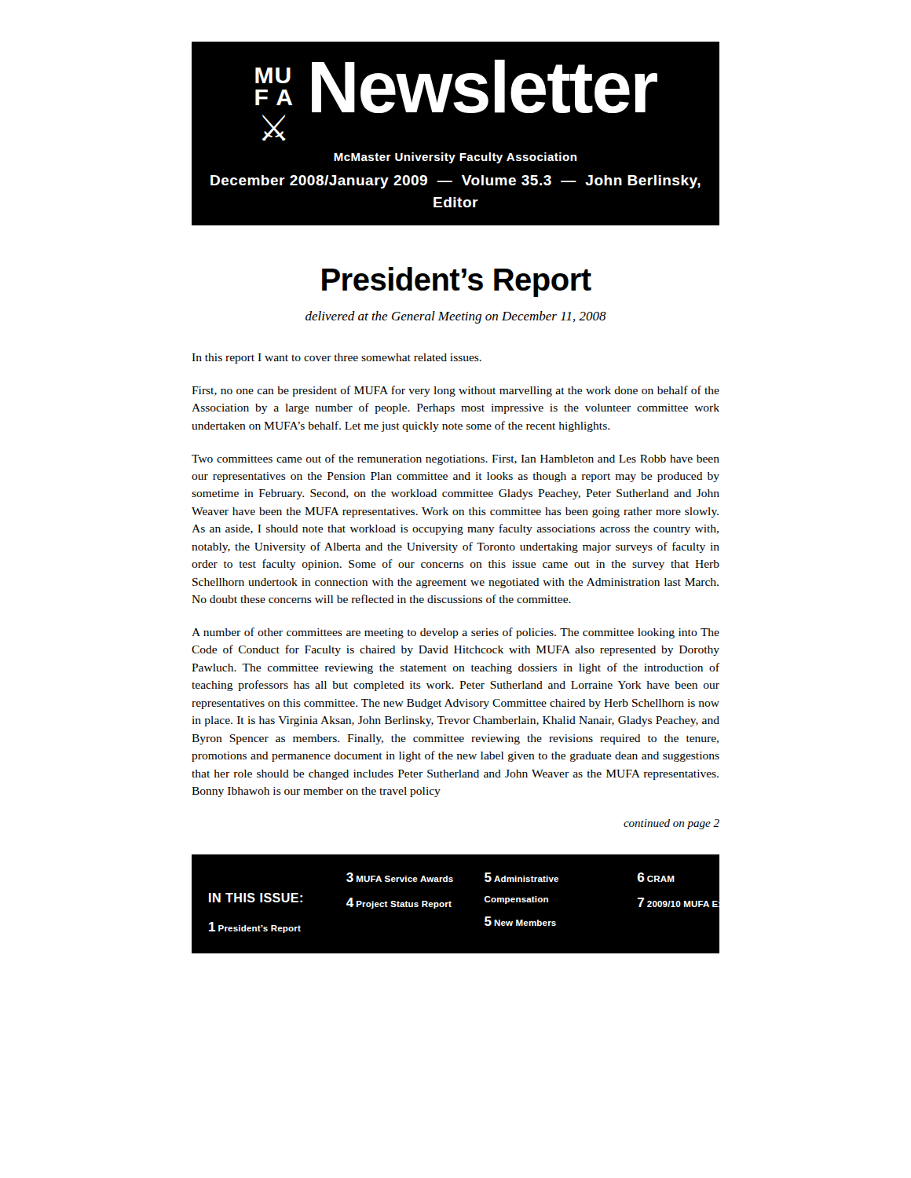MU F A
⚔
Newsletter
McMaster University Faculty Association
December 2008/January 2009 — Volume 35.3 — John Berlinsky, Editor
President’s Report
delivered at the General Meeting on December 11, 2008
In this report I want to cover three somewhat related issues.
First, no one can be president of MUFA for very long without marvelling at the work done on behalf of the Association by a large number of people. Perhaps most impressive is the volunteer committee work undertaken on MUFA’s behalf. Let me just quickly note some of the recent highlights.
Two committees came out of the remuneration negotiations. First, Ian Hambleton and Les Robb have been our representatives on the Pension Plan committee and it looks as though a report may be produced by sometime in February. Second, on the workload committee Gladys Peachey, Peter Sutherland and John Weaver have been the MUFA representatives. Work on this committee has been going rather more slowly. As an aside, I should note that workload is occupying many faculty associations across the country with, notably, the University of Alberta and the University of Toronto undertaking major surveys of faculty in order to test faculty opinion. Some of our concerns on this issue came out in the survey that Herb Schellhorn undertook in connection with the agreement we negotiated with the Administration last March. No doubt these concerns will be reflected in the discussions of the committee.
A number of other committees are meeting to develop a series of policies. The committee looking into The Code of Conduct for Faculty is chaired by David Hitchcock with MUFA also represented by Dorothy Pawluch. The committee reviewing the statement on teaching dossiers in light of the introduction of teaching professors has all but completed its work. Peter Sutherland and Lorraine York have been our representatives on this committee. The new Budget Advisory Committee chaired by Herb Schellhorn is now in place. It is has Virginia Aksan, John Berlinsky, Trevor Chamberlain, Khalid Nanair, Gladys Peachey, and Byron Spencer as members. Finally, the committee reviewing the revisions required to the tenure, promotions and permanence document in light of the new label given to the graduate dean and suggestions that her role should be changed includes Peter Sutherland and John Weaver as the MUFA representatives. Bonny Ibhawoh is our member on the travel policy
continued on page 2
IN THIS ISSUE:
1 President’s Report
3 MUFA Service Awards
4 Project Status Report
5 Administrative Compensation
5 New Members
6 CRAM
72009/10 MUFA Executive